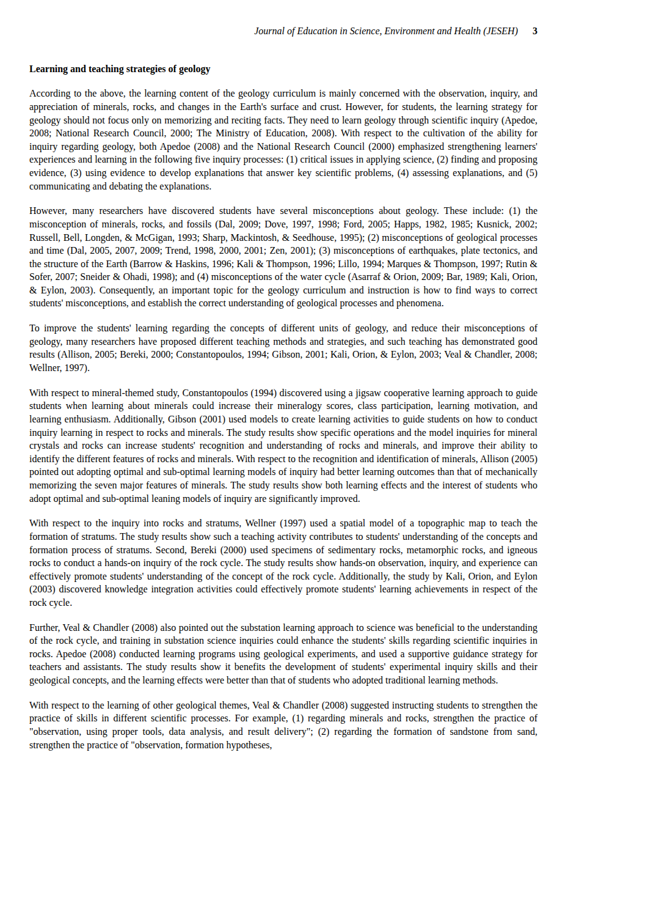Journal of Education in Science, Environment and Health (JESEH)3
Learning and teaching strategies of geology
According to the above, the learning content of the geology curriculum is mainly concerned with the observation, inquiry, and appreciation of minerals, rocks, and changes in the Earth's surface and crust. However, for students, the learning strategy for geology should not focus only on memorizing and reciting facts. They need to learn geology through scientific inquiry (Apedoe, 2008; National Research Council, 2000; The Ministry of Education, 2008). With respect to the cultivation of the ability for inquiry regarding geology, both Apedoe (2008) and the National Research Council (2000) emphasized strengthening learners' experiences and learning in the following five inquiry processes: (1) critical issues in applying science, (2) finding and proposing evidence, (3) using evidence to develop explanations that answer key scientific problems, (4) assessing explanations, and (5) communicating and debating the explanations.
However, many researchers have discovered students have several misconceptions about geology. These include: (1) the misconception of minerals, rocks, and fossils (Dal, 2009; Dove, 1997, 1998; Ford, 2005; Happs, 1982, 1985; Kusnick, 2002; Russell, Bell, Longden, & McGigan, 1993; Sharp, Mackintosh, & Seedhouse, 1995); (2) misconceptions of geological processes and time (Dal, 2005, 2007, 2009; Trend, 1998, 2000, 2001; Zen, 2001); (3) misconceptions of earthquakes, plate tectonics, and the structure of the Earth (Barrow & Haskins, 1996; Kali & Thompson, 1996; Lillo, 1994; Marques & Thompson, 1997; Rutin & Sofer, 2007; Sneider & Ohadi, 1998); and (4) misconceptions of the water cycle (Asarraf & Orion, 2009; Bar, 1989; Kali, Orion, & Eylon, 2003). Consequently, an important topic for the geology curriculum and instruction is how to find ways to correct students' misconceptions, and establish the correct understanding of geological processes and phenomena.
To improve the students' learning regarding the concepts of different units of geology, and reduce their misconceptions of geology, many researchers have proposed different teaching methods and strategies, and such teaching has demonstrated good results (Allison, 2005; Bereki, 2000; Constantopoulos, 1994; Gibson, 2001; Kali, Orion, & Eylon, 2003; Veal & Chandler, 2008; Wellner, 1997).
With respect to mineral-themed study, Constantopoulos (1994) discovered using a jigsaw cooperative learning approach to guide students when learning about minerals could increase their mineralogy scores, class participation, learning motivation, and learning enthusiasm. Additionally, Gibson (2001) used models to create learning activities to guide students on how to conduct inquiry learning in respect to rocks and minerals. The study results show specific operations and the model inquiries for mineral crystals and rocks can increase students' recognition and understanding of rocks and minerals, and improve their ability to identify the different features of rocks and minerals. With respect to the recognition and identification of minerals, Allison (2005) pointed out adopting optimal and sub-optimal learning models of inquiry had better learning outcomes than that of mechanically memorizing the seven major features of minerals. The study results show both learning effects and the interest of students who adopt optimal and sub-optimal leaning models of inquiry are significantly improved.
With respect to the inquiry into rocks and stratums, Wellner (1997) used a spatial model of a topographic map to teach the formation of stratums. The study results show such a teaching activity contributes to students' understanding of the concepts and formation process of stratums. Second, Bereki (2000) used specimens of sedimentary rocks, metamorphic rocks, and igneous rocks to conduct a hands-on inquiry of the rock cycle. The study results show hands-on observation, inquiry, and experience can effectively promote students' understanding of the concept of the rock cycle. Additionally, the study by Kali, Orion, and Eylon (2003) discovered knowledge integration activities could effectively promote students' learning achievements in respect of the rock cycle.
Further, Veal & Chandler (2008) also pointed out the substation learning approach to science was beneficial to the understanding of the rock cycle, and training in substation science inquiries could enhance the students' skills regarding scientific inquiries in rocks. Apedoe (2008) conducted learning programs using geological experiments, and used a supportive guidance strategy for teachers and assistants. The study results show it benefits the development of students' experimental inquiry skills and their geological concepts, and the learning effects were better than that of students who adopted traditional learning methods.
With respect to the learning of other geological themes, Veal & Chandler (2008) suggested instructing students to strengthen the practice of skills in different scientific processes. For example, (1) regarding minerals and rocks, strengthen the practice of "observation, using proper tools, data analysis, and result delivery"; (2) regarding the formation of sandstone from sand, strengthen the practice of "observation, formation hypotheses,